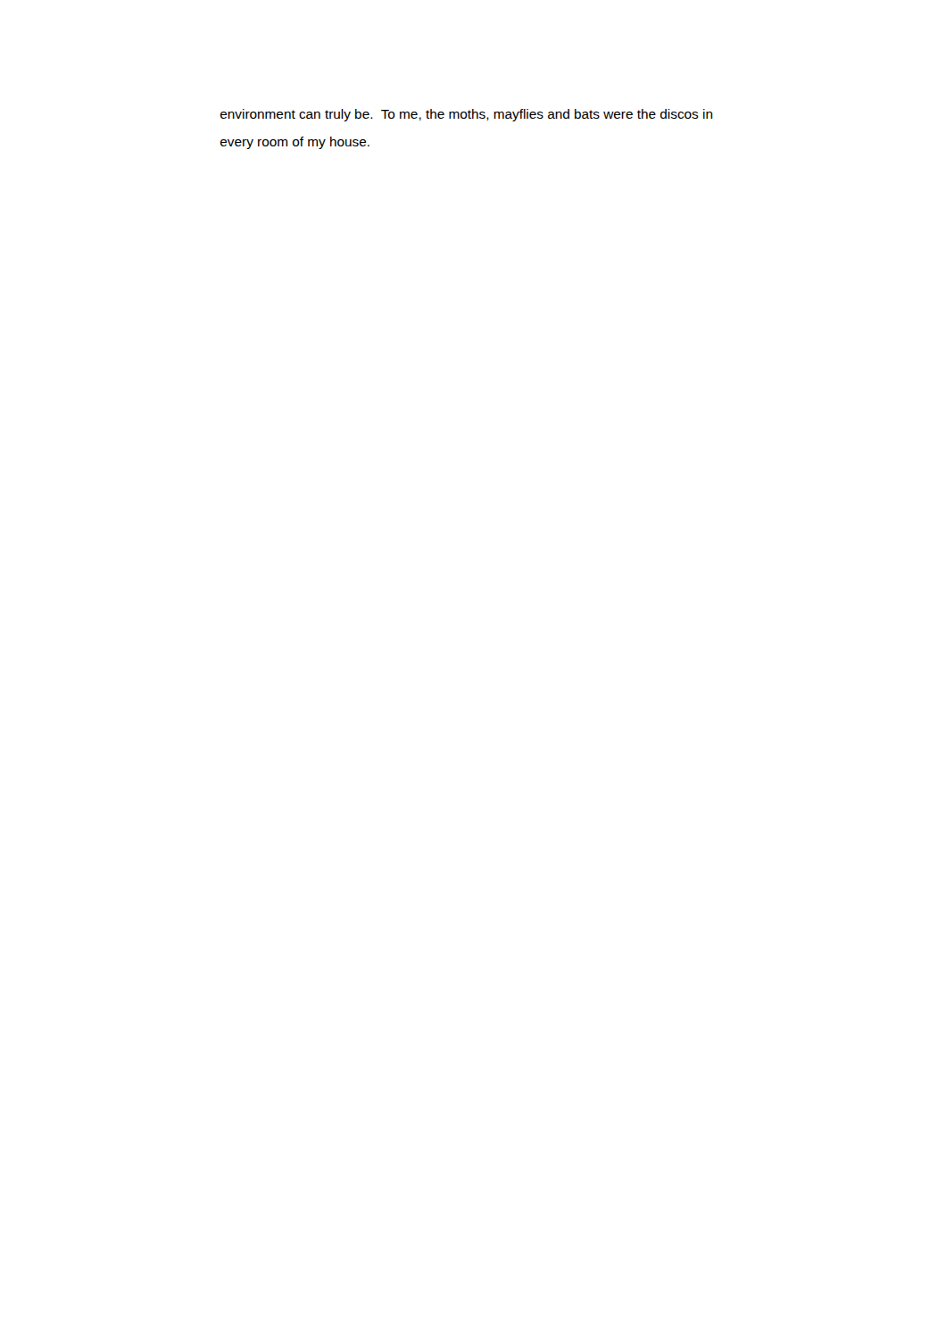environment can truly be. To me, the moths, mayflies and bats were the discos in every room of my house.